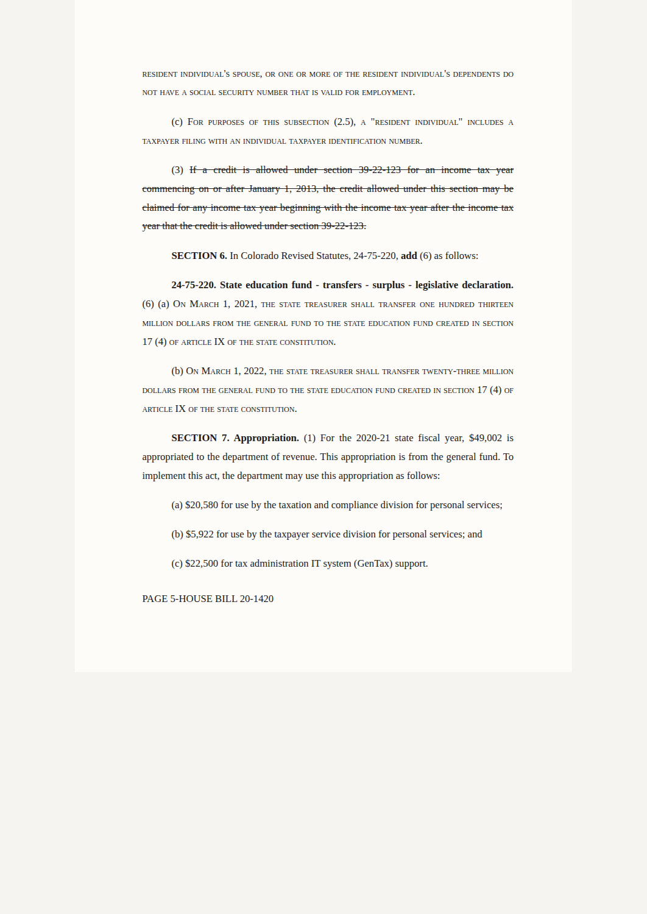resident individual's spouse, or one or more of the resident individual's dependents do not have a social security number that is valid for employment.
(c) For purposes of this subsection (2.5), a "resident individual" includes a taxpayer filing with an individual taxpayer identification number.
(3) If a credit is allowed under section 39-22-123 for an income tax year commencing on or after January 1, 2013, the credit allowed under this section may be claimed for any income tax year beginning with the income tax year after the income tax year that the credit is allowed under section 39-22-123.
SECTION 6. In Colorado Revised Statutes, 24-75-220, add (6) as follows:
24-75-220. State education fund - transfers - surplus - legislative declaration. (6) (a) On March 1, 2021, the state treasurer shall transfer one hundred thirteen million dollars from the general fund to the state education fund created in section 17 (4) of article IX of the state constitution.
(b) On March 1, 2022, the state treasurer shall transfer twenty-three million dollars from the general fund to the state education fund created in section 17 (4) of article IX of the state constitution.
SECTION 7. Appropriation. (1) For the 2020-21 state fiscal year, $49,002 is appropriated to the department of revenue. This appropriation is from the general fund. To implement this act, the department may use this appropriation as follows:
(a) $20,580 for use by the taxation and compliance division for personal services;
(b) $5,922 for use by the taxpayer service division for personal services; and
(c) $22,500 for tax administration IT system (GenTax) support.
PAGE 5-HOUSE BILL 20-1420